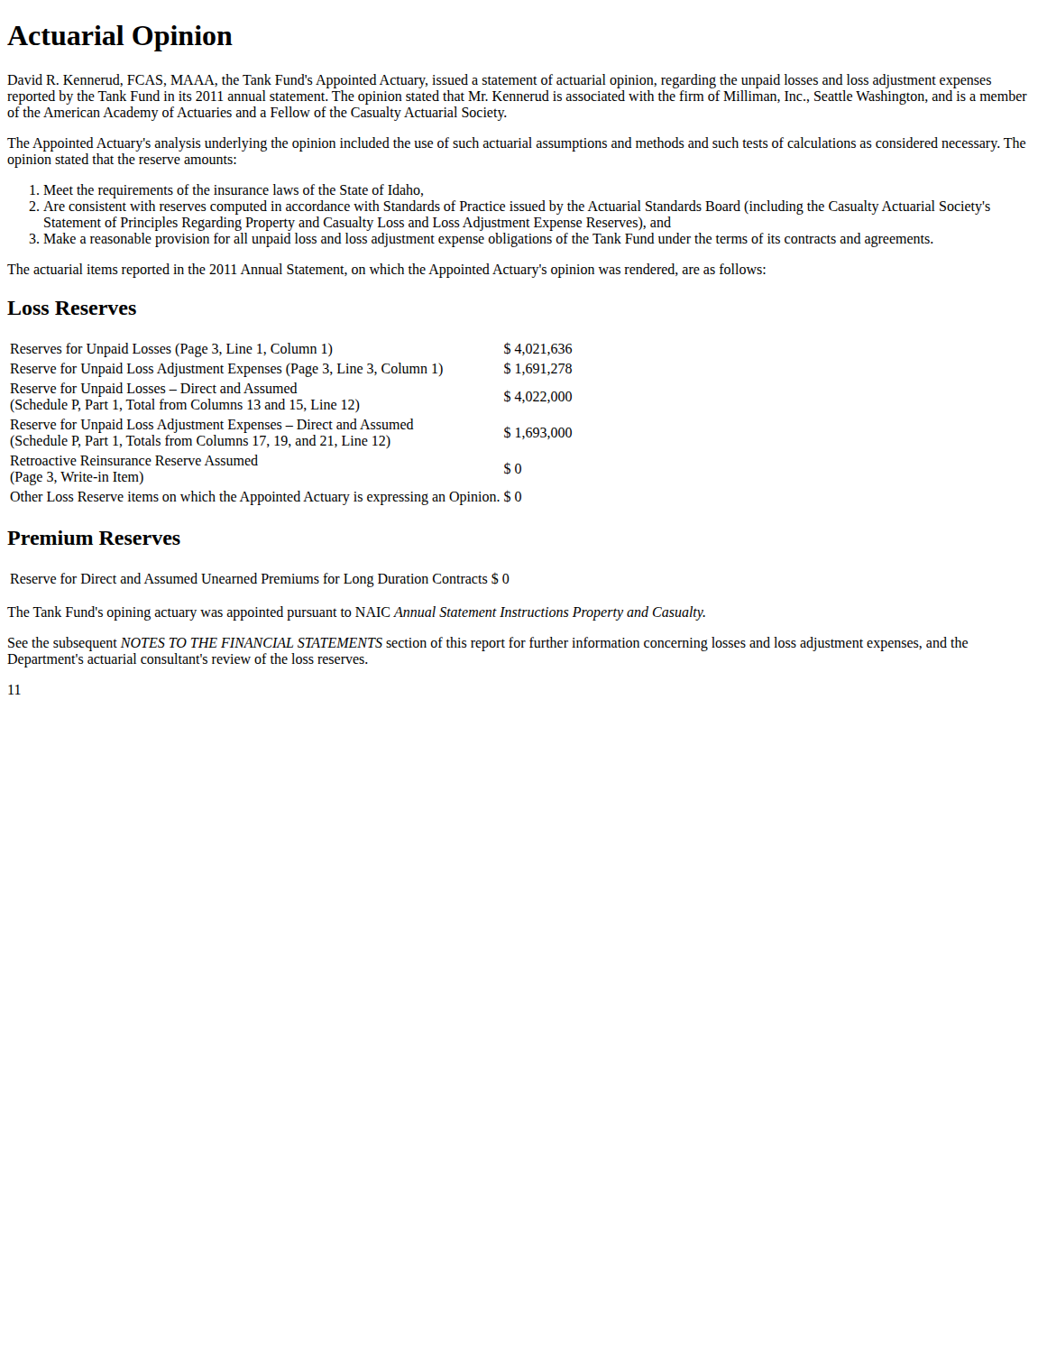Actuarial Opinion
David R. Kennerud, FCAS, MAAA, the Tank Fund's Appointed Actuary, issued a statement of actuarial opinion, regarding the unpaid losses and loss adjustment expenses reported by the Tank Fund in its 2011 annual statement. The opinion stated that Mr. Kennerud is associated with the firm of Milliman, Inc., Seattle Washington, and is a member of the American Academy of Actuaries and a Fellow of the Casualty Actuarial Society.
The Appointed Actuary's analysis underlying the opinion included the use of such actuarial assumptions and methods and such tests of calculations as considered necessary. The opinion stated that the reserve amounts:
Meet the requirements of the insurance laws of the State of Idaho,
Are consistent with reserves computed in accordance with Standards of Practice issued by the Actuarial Standards Board (including the Casualty Actuarial Society's Statement of Principles Regarding Property and Casualty Loss and Loss Adjustment Expense Reserves), and
Make a reasonable provision for all unpaid loss and loss adjustment expense obligations of the Tank Fund under the terms of its contracts and agreements.
The actuarial items reported in the 2011 Annual Statement, on which the Appointed Actuary's opinion was rendered, are as follows:
Loss Reserves
| Reserves for Unpaid Losses (Page 3, Line 1, Column 1) | $ | 4,021,636 |
| Reserve for Unpaid Loss Adjustment Expenses (Page 3, Line 3, Column 1) | $ | 1,691,278 |
| Reserve for Unpaid Losses – Direct and Assumed (Schedule P, Part 1, Total from Columns 13 and 15, Line 12) | $ | 4,022,000 |
| Reserve for Unpaid Loss Adjustment Expenses – Direct and Assumed (Schedule P, Part 1, Totals from Columns 17, 19, and 21, Line 12) | $ | 1,693,000 |
| Retroactive Reinsurance Reserve Assumed (Page 3, Write-in Item) | $ | 0 |
| Other Loss Reserve items on which the Appointed Actuary is expressing an Opinion. | $ | 0 |
Premium Reserves
| Reserve for Direct and Assumed Unearned Premiums for Long Duration Contracts | $ | 0 |
The Tank Fund's opining actuary was appointed pursuant to NAIC Annual Statement Instructions Property and Casualty.
See the subsequent NOTES TO THE FINANCIAL STATEMENTS section of this report for further information concerning losses and loss adjustment expenses, and the Department's actuarial consultant's review of the loss reserves.
11